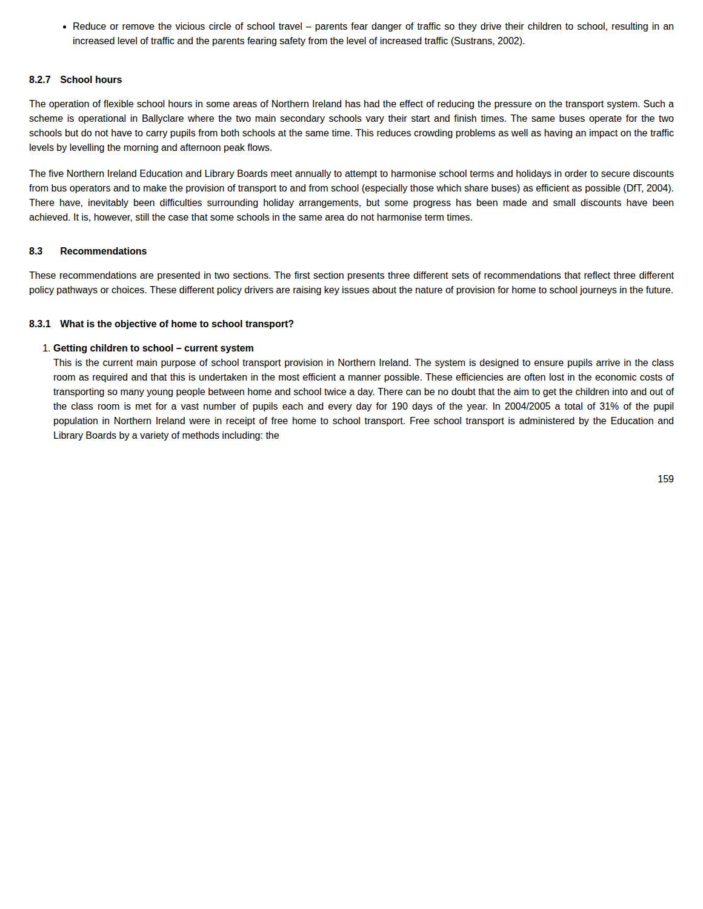Reduce or remove the vicious circle of school travel – parents fear danger of traffic so they drive their children to school, resulting in an increased level of traffic and the parents fearing safety from the level of increased traffic (Sustrans, 2002).
8.2.7 School hours
The operation of flexible school hours in some areas of Northern Ireland has had the effect of reducing the pressure on the transport system. Such a scheme is operational in Ballyclare where the two main secondary schools vary their start and finish times. The same buses operate for the two schools but do not have to carry pupils from both schools at the same time. This reduces crowding problems as well as having an impact on the traffic levels by levelling the morning and afternoon peak flows.
The five Northern Ireland Education and Library Boards meet annually to attempt to harmonise school terms and holidays in order to secure discounts from bus operators and to make the provision of transport to and from school (especially those which share buses) as efficient as possible (DfT, 2004). There have, inevitably been difficulties surrounding holiday arrangements, but some progress has been made and small discounts have been achieved. It is, however, still the case that some schools in the same area do not harmonise term times.
8.3 Recommendations
These recommendations are presented in two sections. The first section presents three different sets of recommendations that reflect three different policy pathways or choices. These different policy drivers are raising key issues about the nature of provision for home to school journeys in the future.
8.3.1 What is the objective of home to school transport?
Getting children to school – current system
This is the current main purpose of school transport provision in Northern Ireland. The system is designed to ensure pupils arrive in the class room as required and that this is undertaken in the most efficient a manner possible. These efficiencies are often lost in the economic costs of transporting so many young people between home and school twice a day. There can be no doubt that the aim to get the children into and out of the class room is met for a vast number of pupils each and every day for 190 days of the year. In 2004/2005 a total of 31% of the pupil population in Northern Ireland were in receipt of free home to school transport. Free school transport is administered by the Education and Library Boards by a variety of methods including: the
159